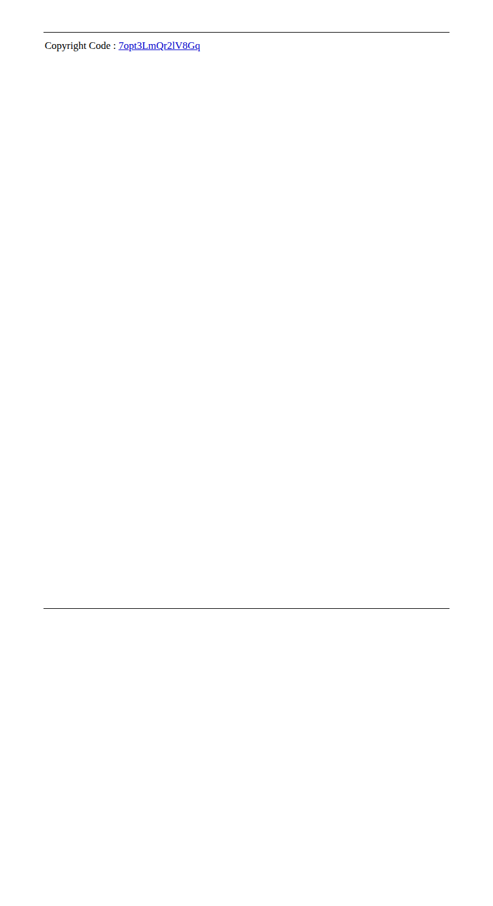Copyright Code : 7opt3LmQr2lV8Gq